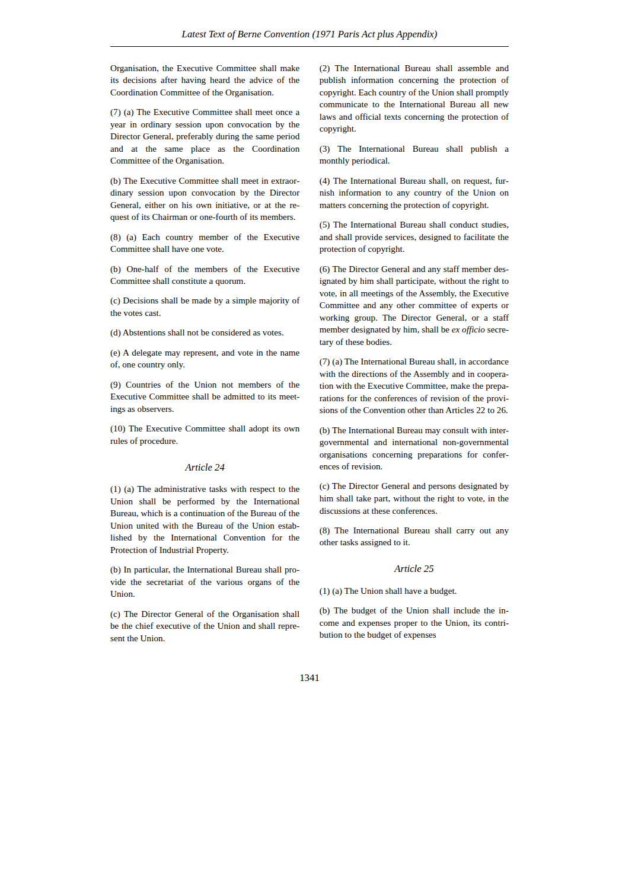Latest Text of Berne Convention (1971 Paris Act plus Appendix)
Organisation, the Executive Committee shall make its decisions after having heard the advice of the Coordination Committee of the Organisation.
(7) (a) The Executive Committee shall meet once a year in ordinary session upon convocation by the Director General, preferably during the same period and at the same place as the Coordination Committee of the Organisation.
(b) The Executive Committee shall meet in extraordinary session upon convocation by the Director General, either on his own initiative, or at the request of its Chairman or one-fourth of its members.
(8) (a) Each country member of the Executive Committee shall have one vote.
(b) One-half of the members of the Executive Committee shall constitute a quorum.
(c) Decisions shall be made by a simple majority of the votes cast.
(d) Abstentions shall not be considered as votes.
(e) A delegate may represent, and vote in the name of, one country only.
(9) Countries of the Union not members of the Executive Committee shall be admitted to its meetings as observers.
(10) The Executive Committee shall adopt its own rules of procedure.
Article 24
(1) (a) The administrative tasks with respect to the Union shall be performed by the International Bureau, which is a continuation of the Bureau of the Union united with the Bureau of the Union established by the International Convention for the Protection of Industrial Property.
(b) In particular, the International Bureau shall provide the secretariat of the various organs of the Union.
(c) The Director General of the Organisation shall be the chief executive of the Union and shall represent the Union.
(2) The International Bureau shall assemble and publish information concerning the protection of copyright. Each country of the Union shall promptly communicate to the International Bureau all new laws and official texts concerning the protection of copyright.
(3) The International Bureau shall publish a monthly periodical.
(4) The International Bureau shall, on request, furnish information to any country of the Union on matters concerning the protection of copyright.
(5) The International Bureau shall conduct studies, and shall provide services, designed to facilitate the protection of copyright.
(6) The Director General and any staff member designated by him shall participate, without the right to vote, in all meetings of the Assembly, the Executive Committee and any other committee of experts or working group. The Director General, or a staff member designated by him, shall be ex officio secretary of these bodies.
(7) (a) The International Bureau shall, in accordance with the directions of the Assembly and in cooperation with the Executive Committee, make the preparations for the conferences of revision of the provisions of the Convention other than Articles 22 to 26.
(b) The International Bureau may consult with inter-governmental and international non-governmental organisations concerning preparations for conferences of revision.
(c) The Director General and persons designated by him shall take part, without the right to vote, in the discussions at these conferences.
(8) The International Bureau shall carry out any other tasks assigned to it.
Article 25
(1) (a) The Union shall have a budget.
(b) The budget of the Union shall include the income and expenses proper to the Union, its contribution to the budget of expenses
1341